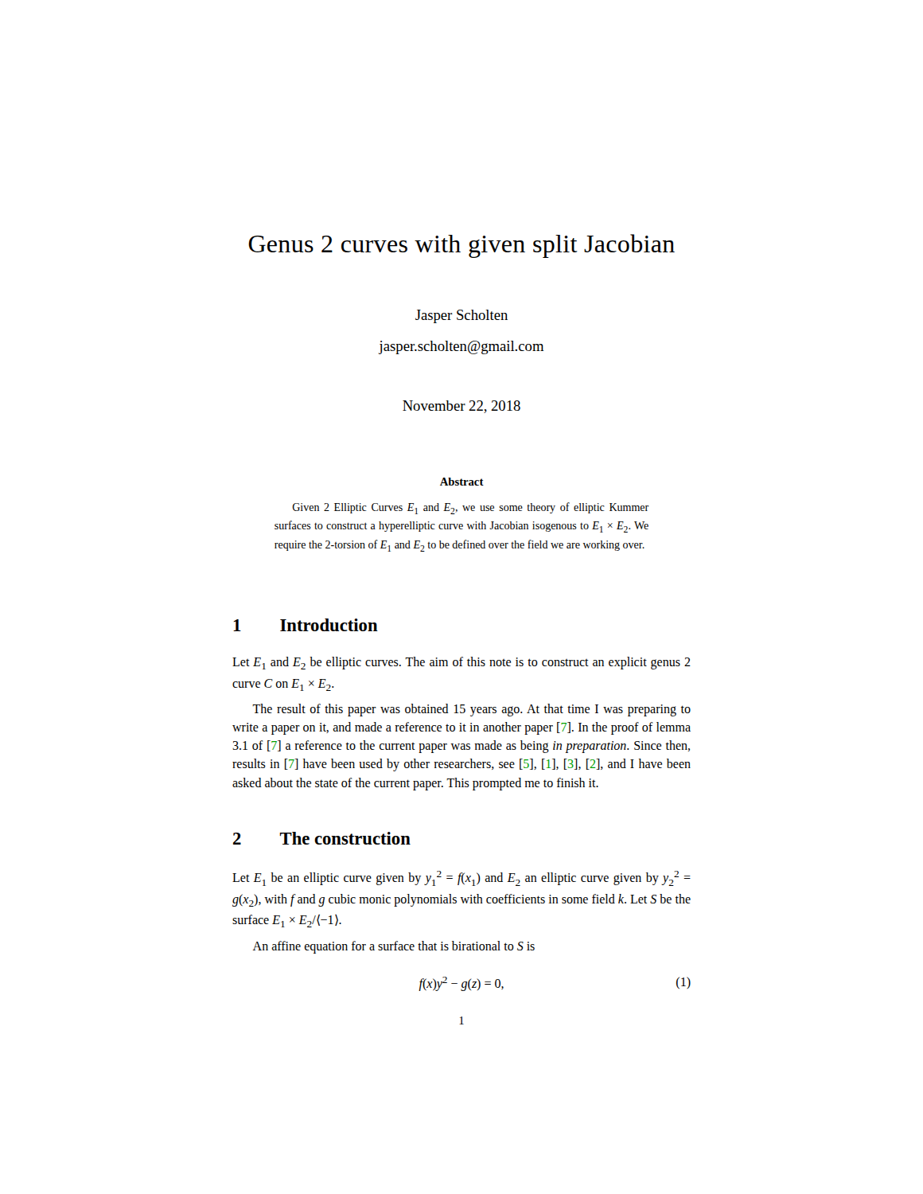Genus 2 curves with given split Jacobian
Jasper Scholten
jasper.scholten@gmail.com
November 22, 2018
Abstract
Given 2 Elliptic Curves E1 and E2, we use some theory of elliptic Kummer surfaces to construct a hyperelliptic curve with Jacobian isogenous to E1 × E2. We require the 2-torsion of E1 and E2 to be defined over the field we are working over.
1 Introduction
Let E1 and E2 be elliptic curves. The aim of this note is to construct an explicit genus 2 curve C on E1 × E2.
The result of this paper was obtained 15 years ago. At that time I was preparing to write a paper on it, and made a reference to it in another paper [7]. In the proof of lemma 3.1 of [7] a reference to the current paper was made as being in preparation. Since then, results in [7] have been used by other researchers, see [5], [1], [3], [2], and I have been asked about the state of the current paper. This prompted me to finish it.
2 The construction
Let E1 be an elliptic curve given by y12 = f(x1) and E2 an elliptic curve given by y22 = g(x2), with f and g cubic monic polynomials with coefficients in some field k. Let S be the surface E1 × E2/⟨−1⟩.
An affine equation for a surface that is birational to S is
f(x)y2 − g(z) = 0, (1)
1